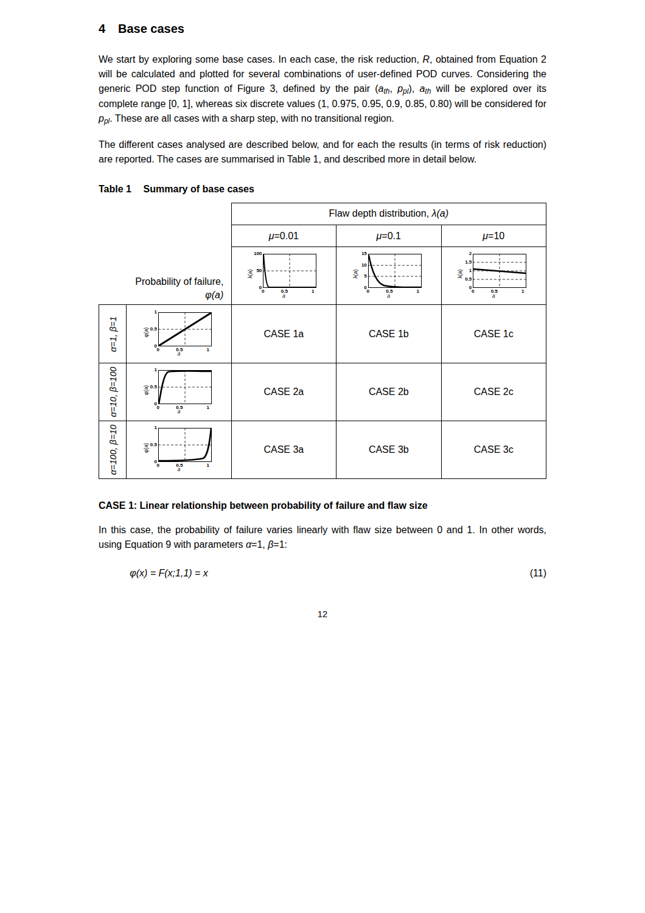4 Base cases
We start by exploring some base cases. In each case, the risk reduction, R, obtained from Equation 2 will be calculated and plotted for several combinations of user-defined POD curves. Considering the generic POD step function of Figure 3, defined by the pair (ath, ppl), ath will be explored over its complete range [0, 1], whereas six discrete values (1, 0.975, 0.95, 0.9, 0.85, 0.80) will be considered for ppl. These are all cases with a sharp step, with no transitional region.
The different cases analysed are described below, and for each the results (in terms of risk reduction) are reported. The cases are summarised in Table 1, and described more in detail below.
Table 1 Summary of base cases
| | Flaw depth distribution, λ(a) |
| | μ =0.01 | μ =0.1 | μ =10 |
| Probability of failure, φ(a) | λ(a) 100 50 0 0 0.5 1 a | λ(a) 15 10 5 0 0 0.5 1 a | λ(a) 2 1.5 1 0.5 0 0 0.5 1 a |
| α =1, β =1 | φ(a) 1 0.5 0 0 0.5 1 a | CASE 1a | CASE 1b | CASE 1c |
| α =10, β =100 | φ(a) 1 0.5 0 0 0.5 1 a | CASE 2a | CASE 2b | CASE 2c |
| α =100, β =10 | φ(a) 1 0.5 0 0 0.5 1 a | CASE 3a | CASE 3b | CASE 3c |
CASE 1: Linear relationship between probability of failure and flaw size
In this case, the probability of failure varies linearly with flaw size between 0 and 1. In other words, using Equation 9 with parameters α=1, β=1:
φ(x) = F(x;1,1) = x (11)
12